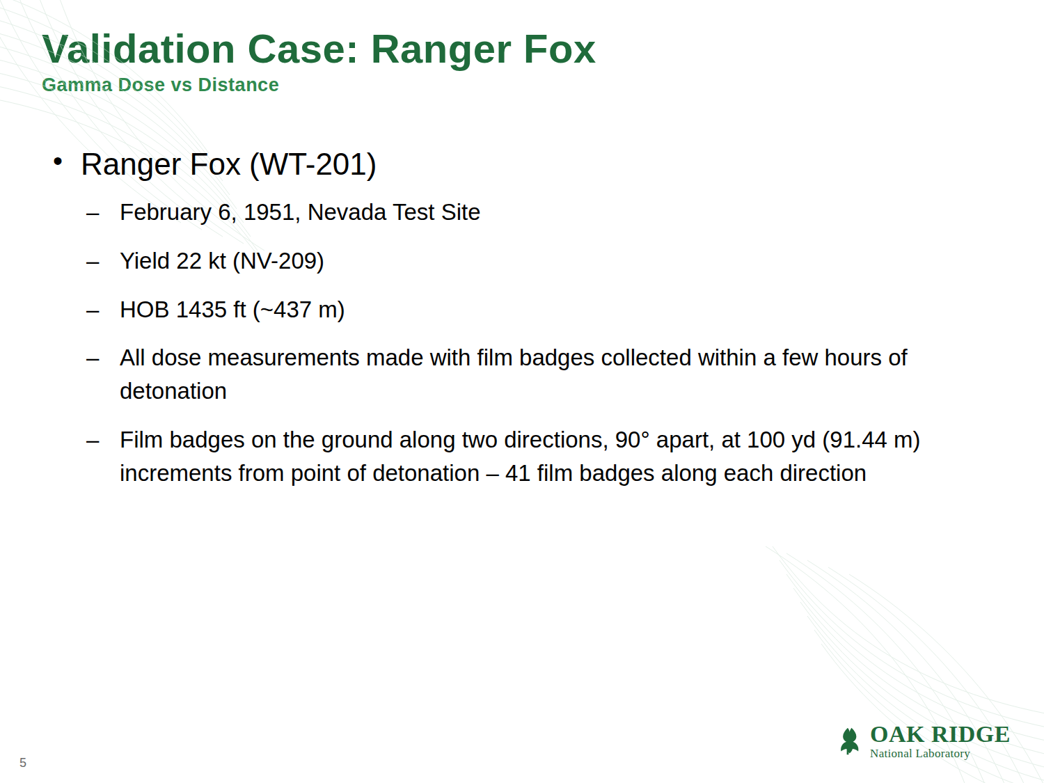Validation Case: Ranger Fox
Gamma Dose vs Distance
Ranger Fox (WT-201)
February 6, 1951, Nevada Test Site
Yield 22 kt (NV-209)
HOB 1435 ft (~437 m)
All dose measurements made with film badges collected within a few hours of detonation
Film badges on the ground along two directions, 90° apart, at 100 yd (91.44 m) increments from point of detonation – 41 film badges along each direction
5
OAK RIDGE
National Laboratory